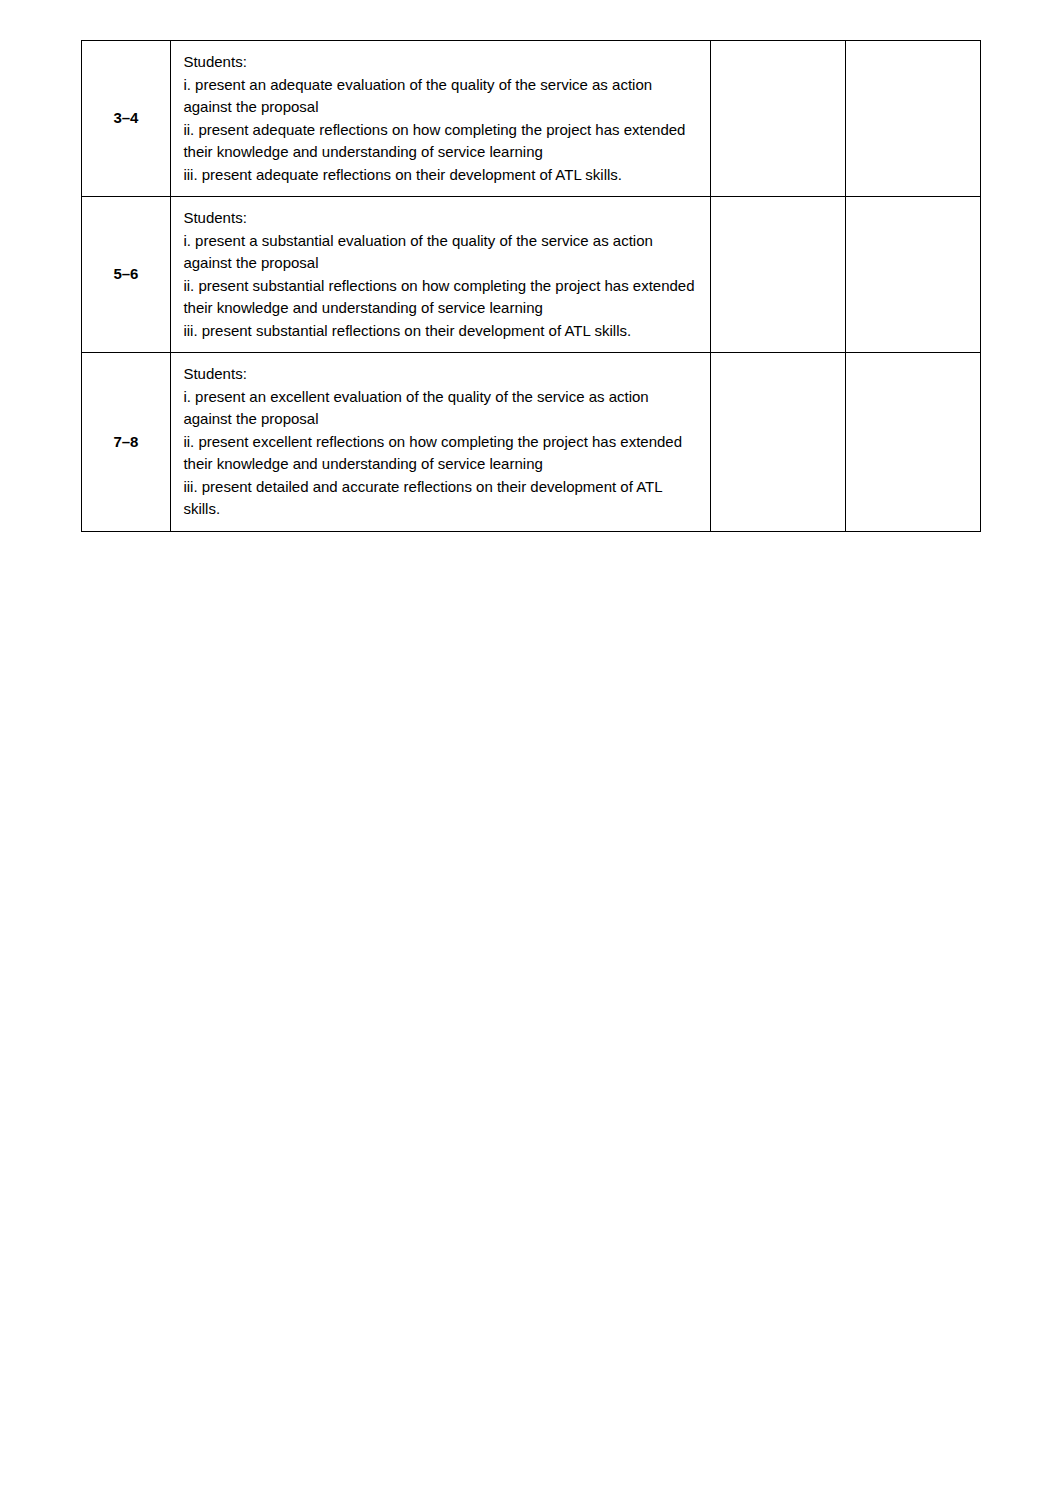| 3–4 | Students: i. present an adequate evaluation of the quality of the service as action against the proposal ii. present adequate reflections on how completing the project has extended their knowledge and understanding of service learning iii. present adequate reflections on their development of ATL skills. | | |
| 5–6 | Students: i. present a substantial evaluation of the quality of the service as action against the proposal ii. present substantial reflections on how completing the project has extended their knowledge and understanding of service learning iii. present substantial reflections on their development of ATL skills. | | |
| 7–8 | Students: i. present an excellent evaluation of the quality of the service as action against the proposal ii. present excellent reflections on how completing the project has extended their knowledge and understanding of service learning iii. present detailed and accurate reflections on their development of ATL skills. | | |